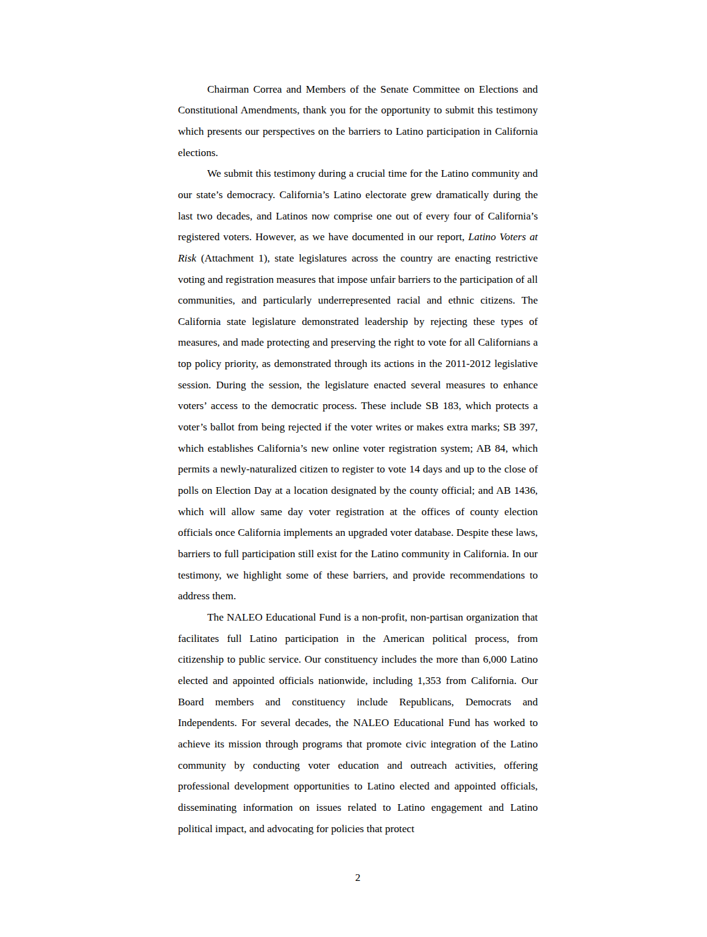Chairman Correa and Members of the Senate Committee on Elections and Constitutional Amendments, thank you for the opportunity to submit this testimony which presents our perspectives on the barriers to Latino participation in California elections.
We submit this testimony during a crucial time for the Latino community and our state’s democracy. California’s Latino electorate grew dramatically during the last two decades, and Latinos now comprise one out of every four of California’s registered voters. However, as we have documented in our report, Latino Voters at Risk (Attachment 1), state legislatures across the country are enacting restrictive voting and registration measures that impose unfair barriers to the participation of all communities, and particularly underrepresented racial and ethnic citizens. The California state legislature demonstrated leadership by rejecting these types of measures, and made protecting and preserving the right to vote for all Californians a top policy priority, as demonstrated through its actions in the 2011-2012 legislative session. During the session, the legislature enacted several measures to enhance voters’ access to the democratic process. These include SB 183, which protects a voter’s ballot from being rejected if the voter writes or makes extra marks; SB 397, which establishes California’s new online voter registration system; AB 84, which permits a newly-naturalized citizen to register to vote 14 days and up to the close of polls on Election Day at a location designated by the county official; and AB 1436, which will allow same day voter registration at the offices of county election officials once California implements an upgraded voter database. Despite these laws, barriers to full participation still exist for the Latino community in California. In our testimony, we highlight some of these barriers, and provide recommendations to address them.
The NALEO Educational Fund is a non-profit, non-partisan organization that facilitates full Latino participation in the American political process, from citizenship to public service. Our constituency includes the more than 6,000 Latino elected and appointed officials nationwide, including 1,353 from California. Our Board members and constituency include Republicans, Democrats and Independents. For several decades, the NALEO Educational Fund has worked to achieve its mission through programs that promote civic integration of the Latino community by conducting voter education and outreach activities, offering professional development opportunities to Latino elected and appointed officials, disseminating information on issues related to Latino engagement and Latino political impact, and advocating for policies that protect
2